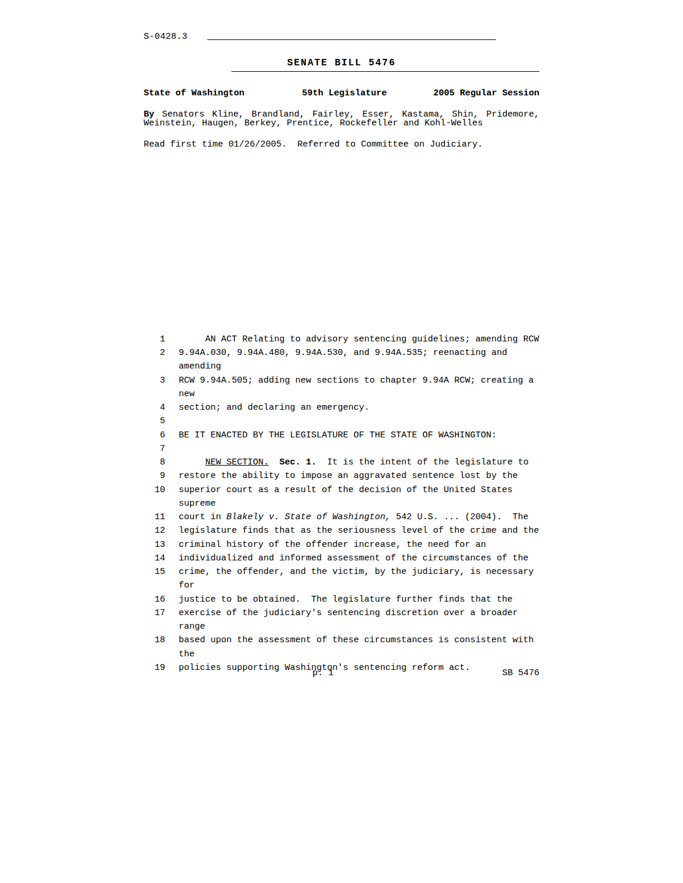S-0428.3
SENATE BILL 5476
State of Washington 59th Legislature 2005 Regular Session
By Senators Kline, Brandland, Fairley, Esser, Kastama, Shin, Pridemore, Weinstein, Haugen, Berkey, Prentice, Rockefeller and Kohl-Welles
Read first time 01/26/2005. Referred to Committee on Judiciary.
AN ACT Relating to advisory sentencing guidelines; amending RCW
9.94A.030, 9.94A.480, 9.94A.530, and 9.94A.535; reenacting and amending
RCW 9.94A.505; adding new sections to chapter 9.94A RCW; creating a new
section; and declaring an emergency.
BE IT ENACTED BY THE LEGISLATURE OF THE STATE OF WASHINGTON:
NEW SECTION. Sec. 1. It is the intent of the legislature to
restore the ability to impose an aggravated sentence lost by the
superior court as a result of the decision of the United States supreme
court in Blakely v. State of Washington, 542 U.S. ... (2004). The
legislature finds that as the seriousness level of the crime and the
criminal history of the offender increase, the need for an
individualized and informed assessment of the circumstances of the
crime, the offender, and the victim, by the judiciary, is necessary for
justice to be obtained. The legislature further finds that the
exercise of the judiciary's sentencing discretion over a broader range
based upon the assessment of these circumstances is consistent with the
policies supporting Washington's sentencing reform act.
p. 1 SB 5476